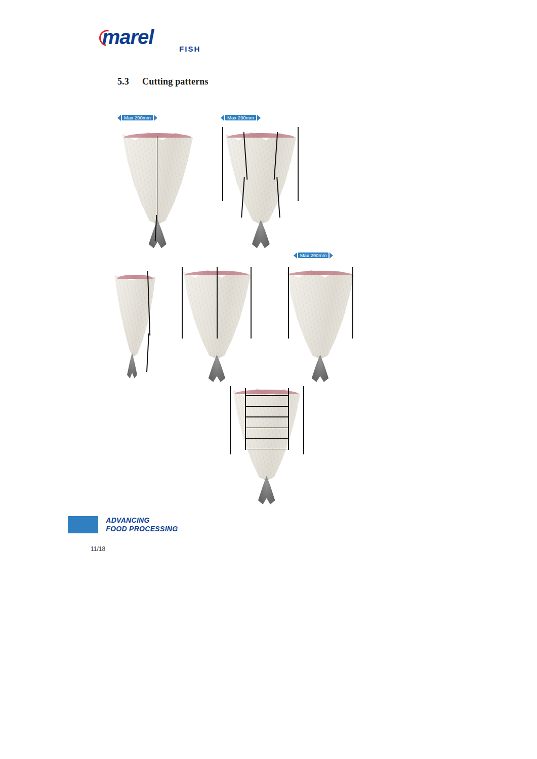marel
FISH
5.3 Cutting patterns
Max 290mm
Max 290mm
Max 290mm
ADVANCING
FOOD PROCESSING
11/18